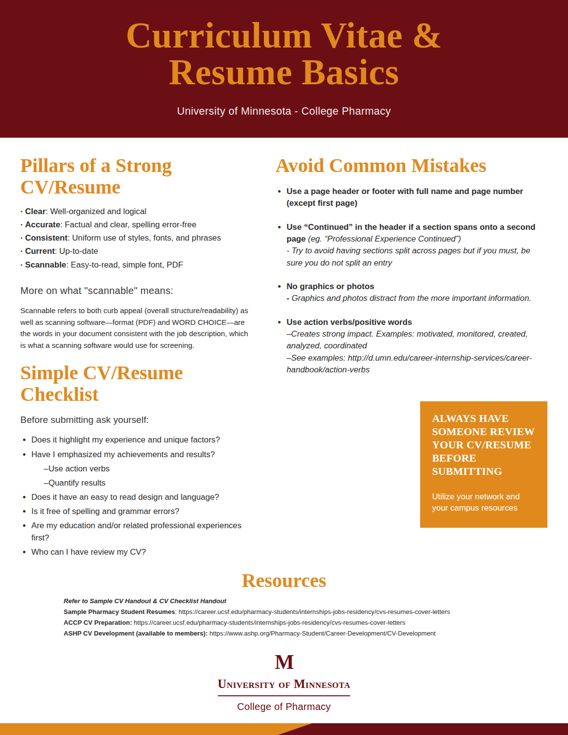Curriculum Vitae &
Resume Basics
University of Minnesota - College Pharmacy
Pillars of a Strong CV/Resume
Clear: Well-organized and logical
Accurate: Factual and clear, spelling error-free
Consistent: Uniform use of styles, fonts, and phrases
Current: Up-to-date
Scannable: Easy-to-read, simple font, PDF
More on what "scannable" means:
Scannable refers to both curb appeal (overall structure/readability) as well as scanning software—format (PDF) and WORD CHOICE—are the words in your document consistent with the job description, which is what a scanning software would use for screening.
Simple CV/Resume Checklist
Before submitting ask yourself:
Does it highlight my experience and unique factors?
Have I emphasized my achievements and results?
–Use action verbs
–Quantify results
Does it have an easy to read design and language?
Is it free of spelling and grammar errors?
Are my education and/or related professional experiences first?
Who can I have review my CV?
Avoid Common Mistakes
Use a page header or footer with full name and page number (except first page)
Use “Continued” in the header if a section spans onto a second page (eg. “Professional Experience Continued”)
- Try to avoid having sections split across pages but if you must, be sure you do not split an entry
No graphics or photos
- Graphics and photos distract from the more important information.
Use action verbs/positive words
–Creates strong impact. Examples: motivated, monitored, created, analyzed, coordinated
–See examples: http://d.umn.edu/career-internship-services/career-handbook/action-verbs
ALWAYS HAVE SOMEONE REVIEW YOUR CV/RESUME BEFORE SUBMITTING
Utilize your network and your campus resources
Resources
Refer to Sample CV Handout & CV Checklist Handout
Sample Pharmacy Student Resumes: https://career.ucsf.edu/pharmacy-students/internships-jobs-residency/cvs-resumes-cover-letters
ACCP CV Preparation: https://career.ucsf.edu/pharmacy-students/internships-jobs-residency/cvs-resumes-cover-letters
ASHP CV Development (available to members): https://www.ashp.org/Pharmacy-Student/Career-Development/CV-Development
M
University of Minnesota
College of Pharmacy